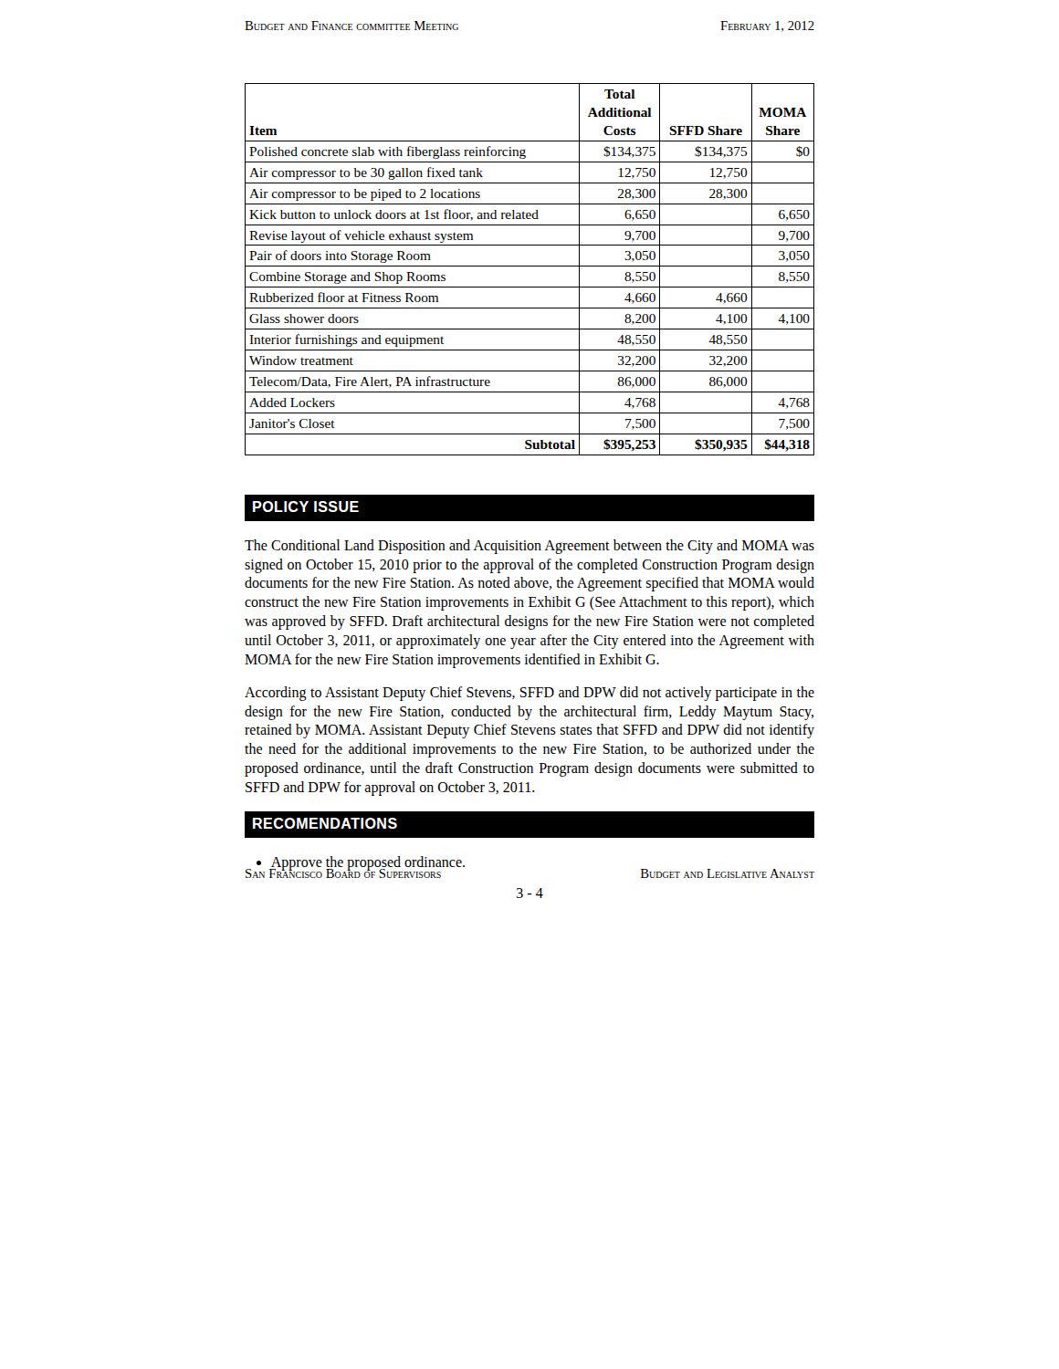Budget and Finance committee Meeting
February 1, 2012
| Item | Total Additional Costs | SFFD Share | MOMA Share |
| --- | --- | --- | --- |
| Polished concrete slab with fiberglass reinforcing | $134,375 | $134,375 | $0 |
| Air compressor to be 30 gallon fixed tank | 12,750 | 12,750 | |
| Air compressor to be piped to 2 locations | 28,300 | 28,300 | |
| Kick button to unlock doors at 1st floor, and related | 6,650 | | 6,650 |
| Revise layout of vehicle exhaust system | 9,700 | | 9,700 |
| Pair of doors into Storage Room | 3,050 | | 3,050 |
| Combine Storage and Shop Rooms | 8,550 | | 8,550 |
| Rubberized floor at Fitness Room | 4,660 | 4,660 | |
| Glass shower doors | 8,200 | 4,100 | 4,100 |
| Interior furnishings and equipment | 48,550 | 48,550 | |
| Window treatment | 32,200 | 32,200 | |
| Telecom/Data, Fire Alert, PA infrastructure | 86,000 | 86,000 | |
| Added Lockers | 4,768 | | 4,768 |
| Janitor's Closet | 7,500 | | 7,500 |
| Subtotal | $395,253 | $350,935 | $44,318 |
POLICY ISSUE
The Conditional Land Disposition and Acquisition Agreement between the City and MOMA was signed on October 15, 2010 prior to the approval of the completed Construction Program design documents for the new Fire Station. As noted above, the Agreement specified that MOMA would construct the new Fire Station improvements in Exhibit G (See Attachment to this report), which was approved by SFFD. Draft architectural designs for the new Fire Station were not completed until October 3, 2011, or approximately one year after the City entered into the Agreement with MOMA for the new Fire Station improvements identified in Exhibit G.
According to Assistant Deputy Chief Stevens, SFFD and DPW did not actively participate in the design for the new Fire Station, conducted by the architectural firm, Leddy Maytum Stacy, retained by MOMA. Assistant Deputy Chief Stevens states that SFFD and DPW did not identify the need for the additional improvements to the new Fire Station, to be authorized under the proposed ordinance, until the draft Construction Program design documents were submitted to SFFD and DPW for approval on October 3, 2011.
RECOMENDATIONS
Approve the proposed ordinance.
San Francisco Board of Supervisors
Budget and Legislative Analyst
3 - 4